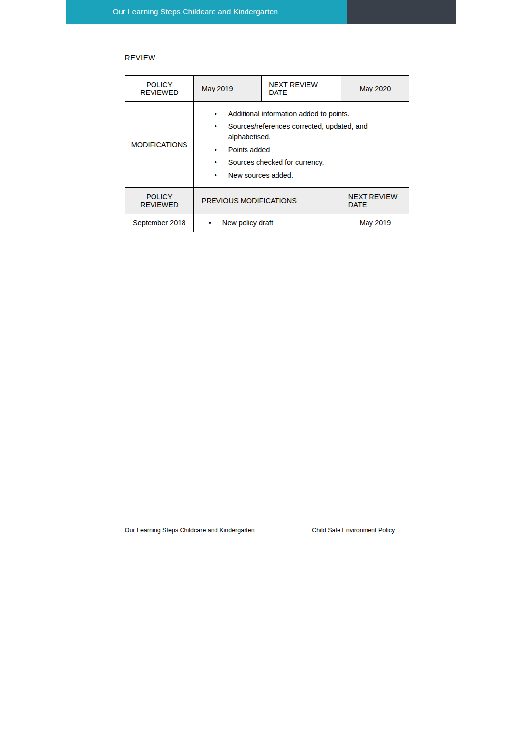Our Learning Steps Childcare and Kindergarten
REVIEW
| POLICY REVIEWED | May 2019 | NEXT REVIEW DATE | May 2020 |
| MODIFICATIONS | Additional information added to points. Sources/references corrected, updated, and alphabetised. Points added Sources checked for currency. New sources added. |
| POLICY REVIEWED | PREVIOUS MODIFICATIONS | NEXT REVIEW DATE |
| September 2018 | New policy draft | May 2019 |
Our Learning Steps Childcare and Kindergarten
Child Safe Environment Policy